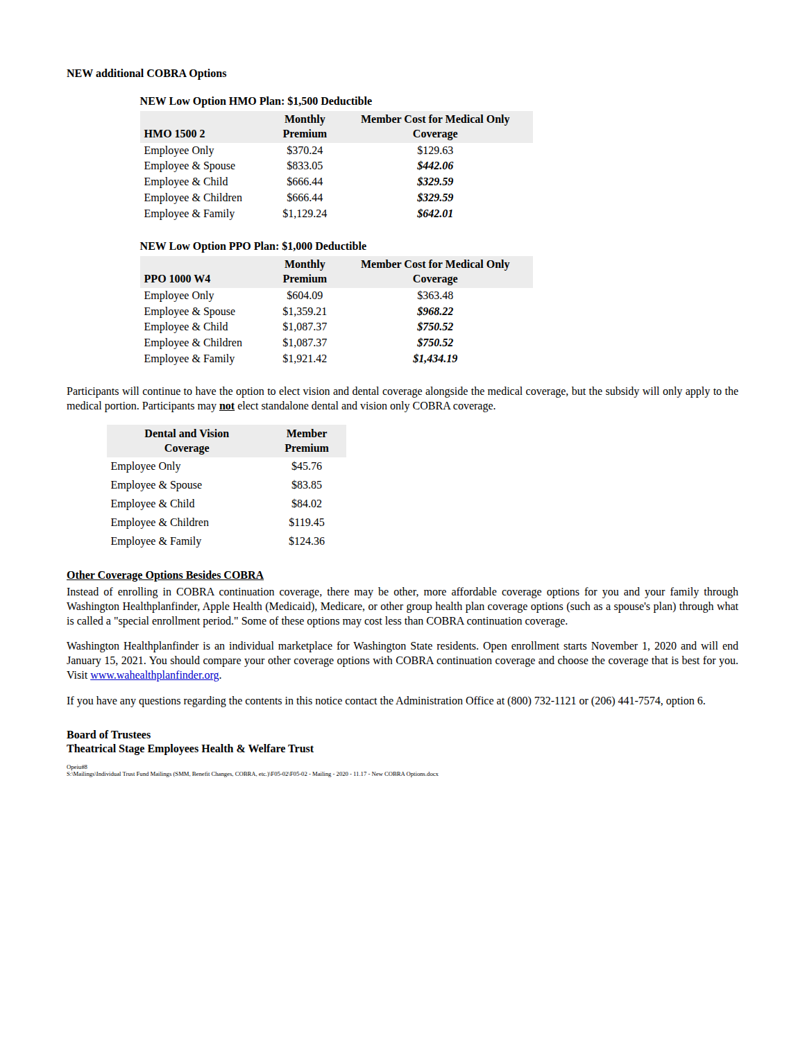NEW additional COBRA Options
NEW Low Option HMO Plan: $1,500 Deductible
| HMO 1500 2 | Monthly Premium | Member Cost for Medical Only Coverage |
| --- | --- | --- |
| Employee Only | $370.24 | $129.63 |
| Employee & Spouse | $833.05 | $442.06 |
| Employee & Child | $666.44 | $329.59 |
| Employee & Children | $666.44 | $329.59 |
| Employee & Family | $1,129.24 | $642.01 |
NEW Low Option PPO Plan: $1,000 Deductible
| PPO 1000 W4 | Monthly Premium | Member Cost for Medical Only Coverage |
| --- | --- | --- |
| Employee Only | $604.09 | $363.48 |
| Employee & Spouse | $1,359.21 | $968.22 |
| Employee & Child | $1,087.37 | $750.52 |
| Employee & Children | $1,087.37 | $750.52 |
| Employee & Family | $1,921.42 | $1,434.19 |
Participants will continue to have the option to elect vision and dental coverage alongside the medical coverage, but the subsidy will only apply to the medical portion. Participants may not elect standalone dental and vision only COBRA coverage.
| Dental and Vision Coverage | Member Premium |
| --- | --- |
| Employee Only | $45.76 |
| Employee & Spouse | $83.85 |
| Employee & Child | $84.02 |
| Employee & Children | $119.45 |
| Employee & Family | $124.36 |
Other Coverage Options Besides COBRA
Instead of enrolling in COBRA continuation coverage, there may be other, more affordable coverage options for you and your family through Washington Healthplanfinder, Apple Health (Medicaid), Medicare, or other group health plan coverage options (such as a spouse's plan) through what is called a "special enrollment period." Some of these options may cost less than COBRA continuation coverage.
Washington Healthplanfinder is an individual marketplace for Washington State residents. Open enrollment starts November 1, 2020 and will end January 15, 2021. You should compare your other coverage options with COBRA continuation coverage and choose the coverage that is best for you. Visit www.wahealthplanfinder.org.
If you have any questions regarding the contents in this notice contact the Administration Office at (800) 732-1121 or (206) 441-7574, option 6.
Board of Trustees
Theatrical Stage Employees Health & Welfare Trust
Opeiu#8
S:\Mailings\Individual Trust Fund Mailings (SMM, Benefit Changes, COBRA, etc.)\F05-02\F05-02 - Mailing - 2020 - 11.17 - New COBRA Options.docx